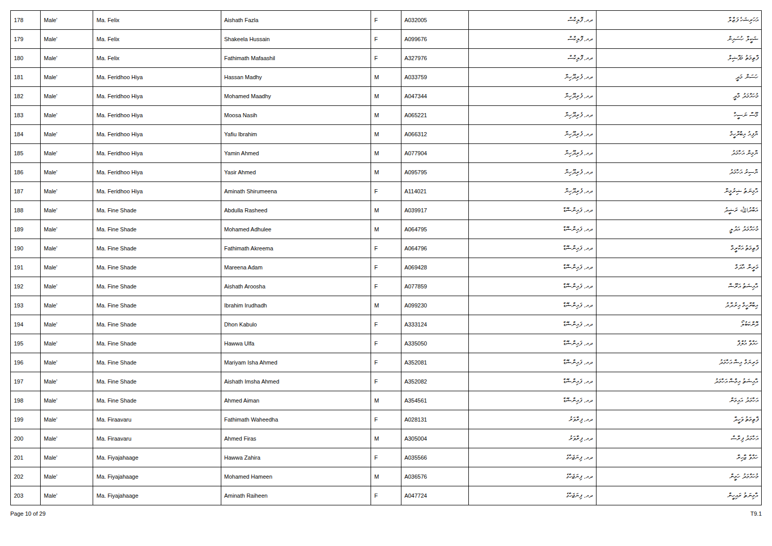| 178 | Male' | Ma. Felix | Aishath Fazla | F | A032005 | ދއ. ފޮލިކްސް | އަހަރިޝަހެ ފަޒްލާ |
| 179 | Male' | Ma. Felix | Shakeela Hussain | F | A099676 | ދއ. ފޮލިކްސް | ޝަކީލާ ހުސައިން |
| 180 | Male' | Ma. Felix | Fathimath Mafaashil | F | A327976 | ދއ. ފޮލިކްސް | ފާތިމަތު މަފާޝިލް |
| 181 | Male' | Ma. Feridhoo Hiya | Hassan Madhy | M | A033759 | ދއ. ފެރިދޫހިޔާ | ހަސަން މަދީ |
| 182 | Male' | Ma. Feridhoo Hiya | Mohamed Maadhy | M | A047344 | ދއ. ފެރިދޫހިޔާ | މުހައްމަދު މާދީ |
| 183 | Male' | Ma. Feridhoo Hiya | Moosa Nasih | M | A065221 | ދއ. ފެރިދޫހިޔާ | މޫސާ ނަސީހް |
| 184 | Male' | Ma. Feridhoo Hiya | Yafiu Ibrahim | M | A066312 | ދއ. ފެރިދޫހިޔާ | ޔާފިއު އިބްރާހީމް |
| 185 | Male' | Ma. Feridhoo Hiya | Yamin Ahmed | M | A077904 | ދއ. ފެރިދޫހިޔާ | ޔާމިން އަހްމަދު |
| 186 | Male' | Ma. Feridhoo Hiya | Yasir Ahmed | M | A095795 | ދއ. ފެރިދޫހިޔާ | ޔާސިރު އަހްމަދު |
| 187 | Male' | Ma. Feridhoo Hiya | Aminath Shirumeena | F | A114021 | ދއ. ފެރިދޫހިޔާ | އާމިނަތު ޝިރުމީނާ |
| 188 | Male' | Ma. Fine Shade | Abdulla Rasheed | M | A039917 | ދއ. ފައިންޝޭޑް | އަބްދުﷲ ރަޝީދު |
| 189 | Male' | Ma. Fine Shade | Mohamed Adhulee | M | A064795 | ދއ. ފައިންޝޭޑް | މުހައްމަދު އަދުލީ |
| 190 | Male' | Ma. Fine Shade | Fathimath Akreema | F | A064796 | ދއ. ފައިންޝޭޑް | ފާތިމަތު އަކްރީމާ |
| 191 | Male' | Ma. Fine Shade | Mareena Adam | F | A069428 | ދއ. ފައިންޝޭޑް | މަރީނާ އާދަމް |
| 192 | Male' | Ma. Fine Shade | Aishath Aroosha | F | A077859 | ދއ. ފައިންޝޭޑް | އާއިޝަތު އަރޫޝާ |
| 193 | Male' | Ma. Fine Shade | Ibrahim Irudhadh | M | A099230 | ދއ. ފައިންޝޭޑް | އިބްރާހީމް އިރުދާދު |
| 194 | Male' | Ma. Fine Shade | Dhon Kabulo | F | A333124 | ދއ. ފައިންޝޭޑް | ދޮންކަބުލޯ |
| 195 | Male' | Ma. Fine Shade | Hawwa Ulfa | F | A335050 | ދއ. ފައިންޝޭޑް | ހައްވާ އުލްފާ |
| 196 | Male' | Ma. Fine Shade | Mariyam Isha Ahmed | F | A352081 | ދއ. ފައިންޝޭޑް | މަރިޔަމް އިޝާ އަހްމަދު |
| 197 | Male' | Ma. Fine Shade | Aishath Imsha Ahmed | F | A352082 | ދއ. ފައިންޝޭޑް | އާއިޝަތު އިމްޝާ އަހްމަދު |
| 198 | Male' | Ma. Fine Shade | Ahmed Aiman | M | A354561 | ދއ. ފައިންޝޭޑް | އަހްމަދު އައިމަން |
| 199 | Male' | Ma. Firaavaru | Fathimath Waheedha | F | A028131 | ދއ. ފިރާވަރު | ފާތިމަތު ވަހީދާ |
| 200 | Male' | Ma. Firaavaru | Ahmed Firas | M | A305004 | ދއ. ފިރާވަރު | އަހްމަދު ފިރާސް |
| 201 | Male' | Ma. Fiyajahaage | Hawwa Zahira | F | A035566 | ދއ. ފިޔަޖަހާގެ | ހައްވާ ޒާހިރާ |
| 202 | Male' | Ma. Fiyajahaage | Mohamed Hameen | M | A036576 | ދއ. ފިޔަޖަހާގެ | މުހައްމަދު ހަމީން |
| 203 | Male' | Ma. Fiyajahaage | Aminath Raiheen | F | A047724 | ދއ. ފިޔަޖަހާގެ | އާމިނަތު ރައިހީން |
Page 10 of 29 T9.1